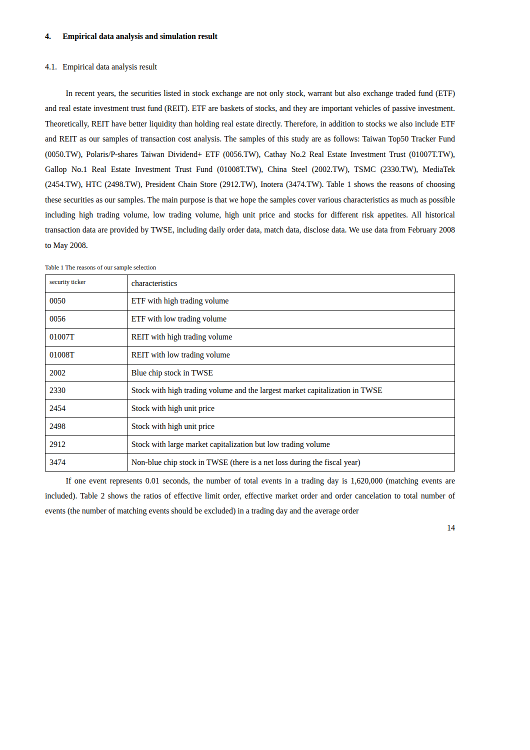4. Empirical data analysis and simulation result
4.1. Empirical data analysis result
In recent years, the securities listed in stock exchange are not only stock, warrant but also exchange traded fund (ETF) and real estate investment trust fund (REIT). ETF are baskets of stocks, and they are important vehicles of passive investment. Theoretically, REIT have better liquidity than holding real estate directly. Therefore, in addition to stocks we also include ETF and REIT as our samples of transaction cost analysis. The samples of this study are as follows: Taiwan Top50 Tracker Fund (0050.TW), Polaris/P-shares Taiwan Dividend+ ETF (0056.TW), Cathay No.2 Real Estate Investment Trust (01007T.TW), Gallop No.1 Real Estate Investment Trust Fund (01008T.TW), China Steel (2002.TW), TSMC (2330.TW), MediaTek (2454.TW), HTC (2498.TW), President Chain Store (2912.TW), Inotera (3474.TW). Table 1 shows the reasons of choosing these securities as our samples. The main purpose is that we hope the samples cover various characteristics as much as possible including high trading volume, low trading volume, high unit price and stocks for different risk appetites. All historical transaction data are provided by TWSE, including daily order data, match data, disclose data. We use data from February 2008 to May 2008.
Table 1 The reasons of our sample selection
| security ticker | characteristics |
| 0050 | ETF with high trading volume |
| 0056 | ETF with low trading volume |
| 01007T | REIT with high trading volume |
| 01008T | REIT with low trading volume |
| 2002 | Blue chip stock in TWSE |
| 2330 | Stock with high trading volume and the largest market capitalization in TWSE |
| 2454 | Stock with high unit price |
| 2498 | Stock with high unit price |
| 2912 | Stock with large market capitalization but low trading volume |
| 3474 | Non-blue chip stock in TWSE (there is a net loss during the fiscal year) |
If one event represents 0.01 seconds, the number of total events in a trading day is 1,620,000 (matching events are included). Table 2 shows the ratios of effective limit order, effective market order and order cancelation to total number of events (the number of matching events should be excluded) in a trading day and the average order
14